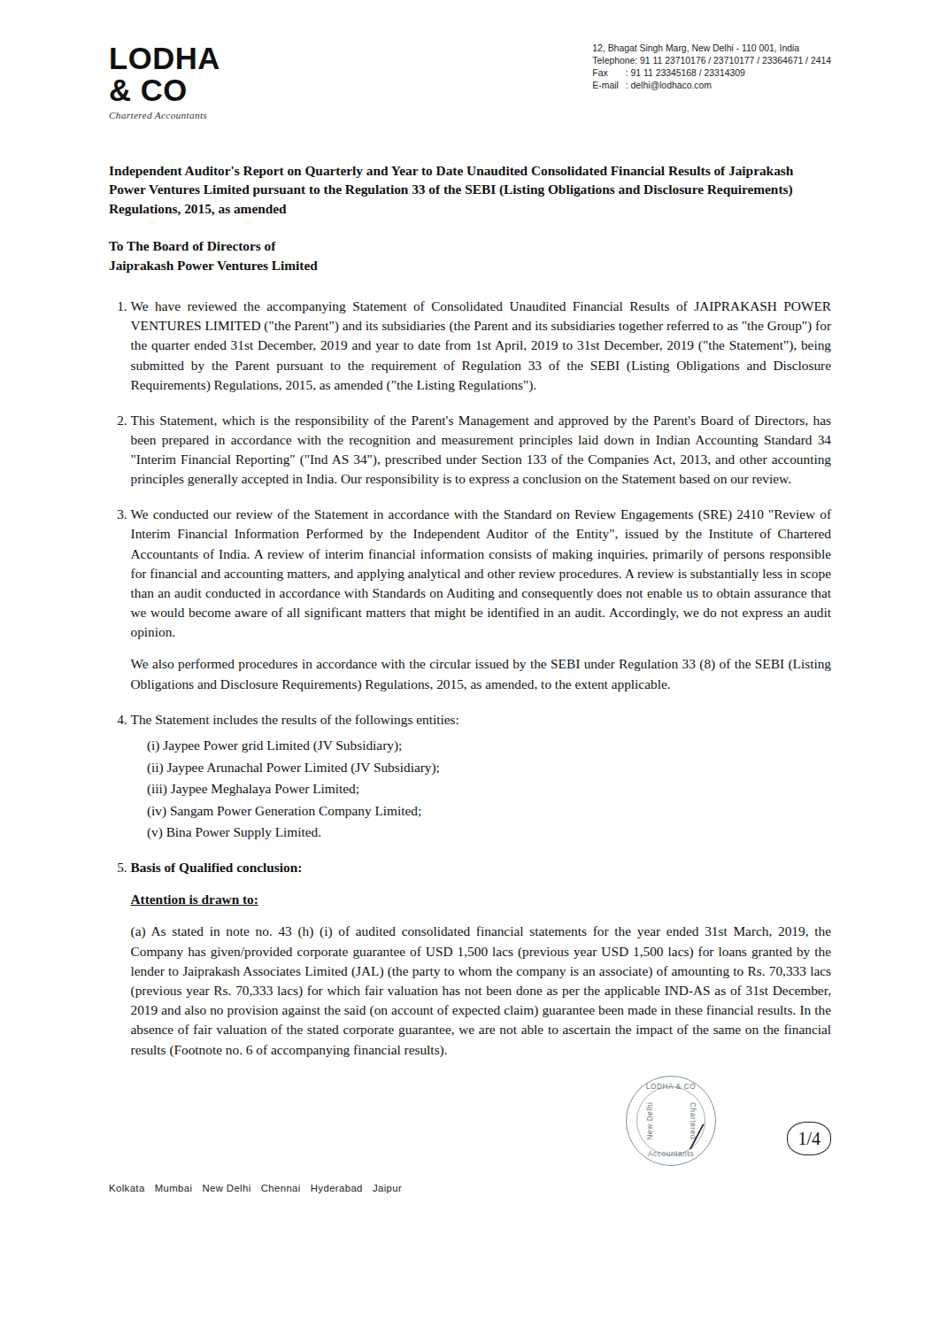LODHA& CO
Chartered Accountants
12, Bhagat Singh Marg, New Delhi - 110 001, India
Telephone: 91 11 23710176 / 23710177 / 23364671 / 2414
Fax: 91 11 23345168 / 23314309
E-mail: delhi@lodhaco.com
Independent Auditor's Report on Quarterly and Year to Date Unaudited Consolidated Financial Results of Jaiprakash Power Ventures Limited pursuant to the Regulation 33 of the SEBI (Listing Obligations and Disclosure Requirements) Regulations, 2015, as amended
To The Board of Directors of
Jaiprakash Power Ventures Limited
We have reviewed the accompanying Statement of Consolidated Unaudited Financial Results of JAIPRAKASH POWER VENTURES LIMITED ("the Parent") and its subsidiaries (the Parent and its subsidiaries together referred to as "the Group") for the quarter ended 31st December, 2019 and year to date from 1st April, 2019 to 31st December, 2019 ("the Statement"), being submitted by the Parent pursuant to the requirement of Regulation 33 of the SEBI (Listing Obligations and Disclosure Requirements) Regulations, 2015, as amended ("the Listing Regulations").
This Statement, which is the responsibility of the Parent's Management and approved by the Parent's Board of Directors, has been prepared in accordance with the recognition and measurement principles laid down in Indian Accounting Standard 34 "Interim Financial Reporting" ("Ind AS 34"), prescribed under Section 133 of the Companies Act, 2013, and other accounting principles generally accepted in India. Our responsibility is to express a conclusion on the Statement based on our review.
We conducted our review of the Statement in accordance with the Standard on Review Engagements (SRE) 2410 "Review of Interim Financial Information Performed by the Independent Auditor of the Entity", issued by the Institute of Chartered Accountants of India. A review of interim financial information consists of making inquiries, primarily of persons responsible for financial and accounting matters, and applying analytical and other review procedures. A review is substantially less in scope than an audit conducted in accordance with Standards on Auditing and consequently does not enable us to obtain assurance that we would become aware of all significant matters that might be identified in an audit. Accordingly, we do not express an audit opinion.
We also performed procedures in accordance with the circular issued by the SEBI under Regulation 33 (8) of the SEBI (Listing Obligations and Disclosure Requirements) Regulations, 2015, as amended, to the extent applicable.
The Statement includes the results of the followings entities:
(i) Jaypee Power grid Limited (JV Subsidiary);
(ii) Jaypee Arunachal Power Limited (JV Subsidiary);
(iii) Jaypee Meghalaya Power Limited;
(iv) Sangam Power Generation Company Limited;
(v) Bina Power Supply Limited.
Basis of Qualified conclusion:
Attention is drawn to:
(a) As stated in note no. 43 (h) (i) of audited consolidated financial statements for the year ended 31st March, 2019, the Company has given/provided corporate guarantee of USD 1,500 lacs (previous year USD 1,500 lacs) for loans granted by the lender to Jaiprakash Associates Limited (JAL) (the party to whom the company is an associate) of amounting to Rs. 70,333 lacs (previous year Rs. 70,333 lacs) for which fair valuation has not been done as per the applicable IND-AS as of 31st December, 2019 and also no provision against the said (on account of expected claim) guarantee been made in these financial results. In the absence of fair valuation of the stated corporate guarantee, we are not able to ascertain the impact of the same on the financial results (Footnote no. 6 of accompanying financial results).
LODHA & CO New Delhi Chartered Accountants
⁄
1/4
Kolkata Mumbai New Delhi Chennai Hyderabad Jaipur